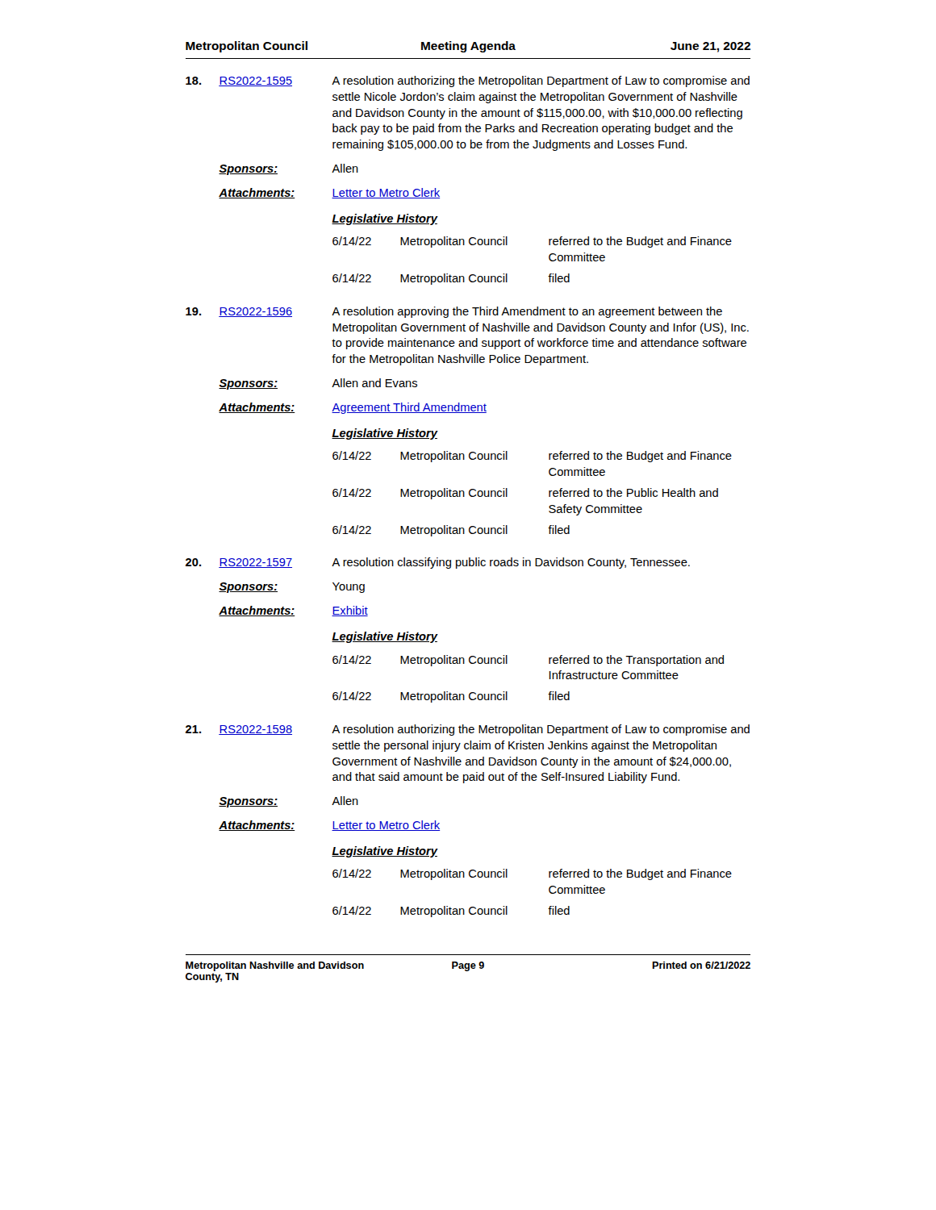Metropolitan Council
Meeting Agenda
June 21, 2022
18.
RS2022-1595
A resolution authorizing the Metropolitan Department of Law to compromise and settle Nicole Jordon’s claim against the Metropolitan Government of Nashville and Davidson County in the amount of $115,000.00, with $10,000.00 reflecting back pay to be paid from the Parks and Recreation operating budget and the remaining $105,000.00 to be from the Judgments and Losses Fund.
Sponsors:
Allen
Attachments:
Letter to Metro Clerk
Legislative History
| 6/14/22 | Metropolitan Council | referred to the Budget and Finance Committee |
| 6/14/22 | Metropolitan Council | filed |
19.
RS2022-1596
A resolution approving the Third Amendment to an agreement between the Metropolitan Government of Nashville and Davidson County and Infor (US), Inc. to provide maintenance and support of workforce time and attendance software for the Metropolitan Nashville Police Department.
Sponsors:
Allen and Evans
Attachments:
Agreement Third Amendment
Legislative History
| 6/14/22 | Metropolitan Council | referred to the Budget and Finance Committee |
| 6/14/22 | Metropolitan Council | referred to the Public Health and Safety Committee |
| 6/14/22 | Metropolitan Council | filed |
20.
RS2022-1597
A resolution classifying public roads in Davidson County, Tennessee.
Sponsors:
Young
Attachments:
Exhibit
Legislative History
| 6/14/22 | Metropolitan Council | referred to the Transportation and Infrastructure Committee |
| 6/14/22 | Metropolitan Council | filed |
21.
RS2022-1598
A resolution authorizing the Metropolitan Department of Law to compromise and settle the personal injury claim of Kristen Jenkins against the Metropolitan Government of Nashville and Davidson County in the amount of $24,000.00, and that said amount be paid out of the Self-Insured Liability Fund.
Sponsors:
Allen
Attachments:
Letter to Metro Clerk
Legislative History
| 6/14/22 | Metropolitan Council | referred to the Budget and Finance Committee |
| 6/14/22 | Metropolitan Council | filed |
Metropolitan Nashville and Davidson County, TN
Page 9
Printed on 6/21/2022